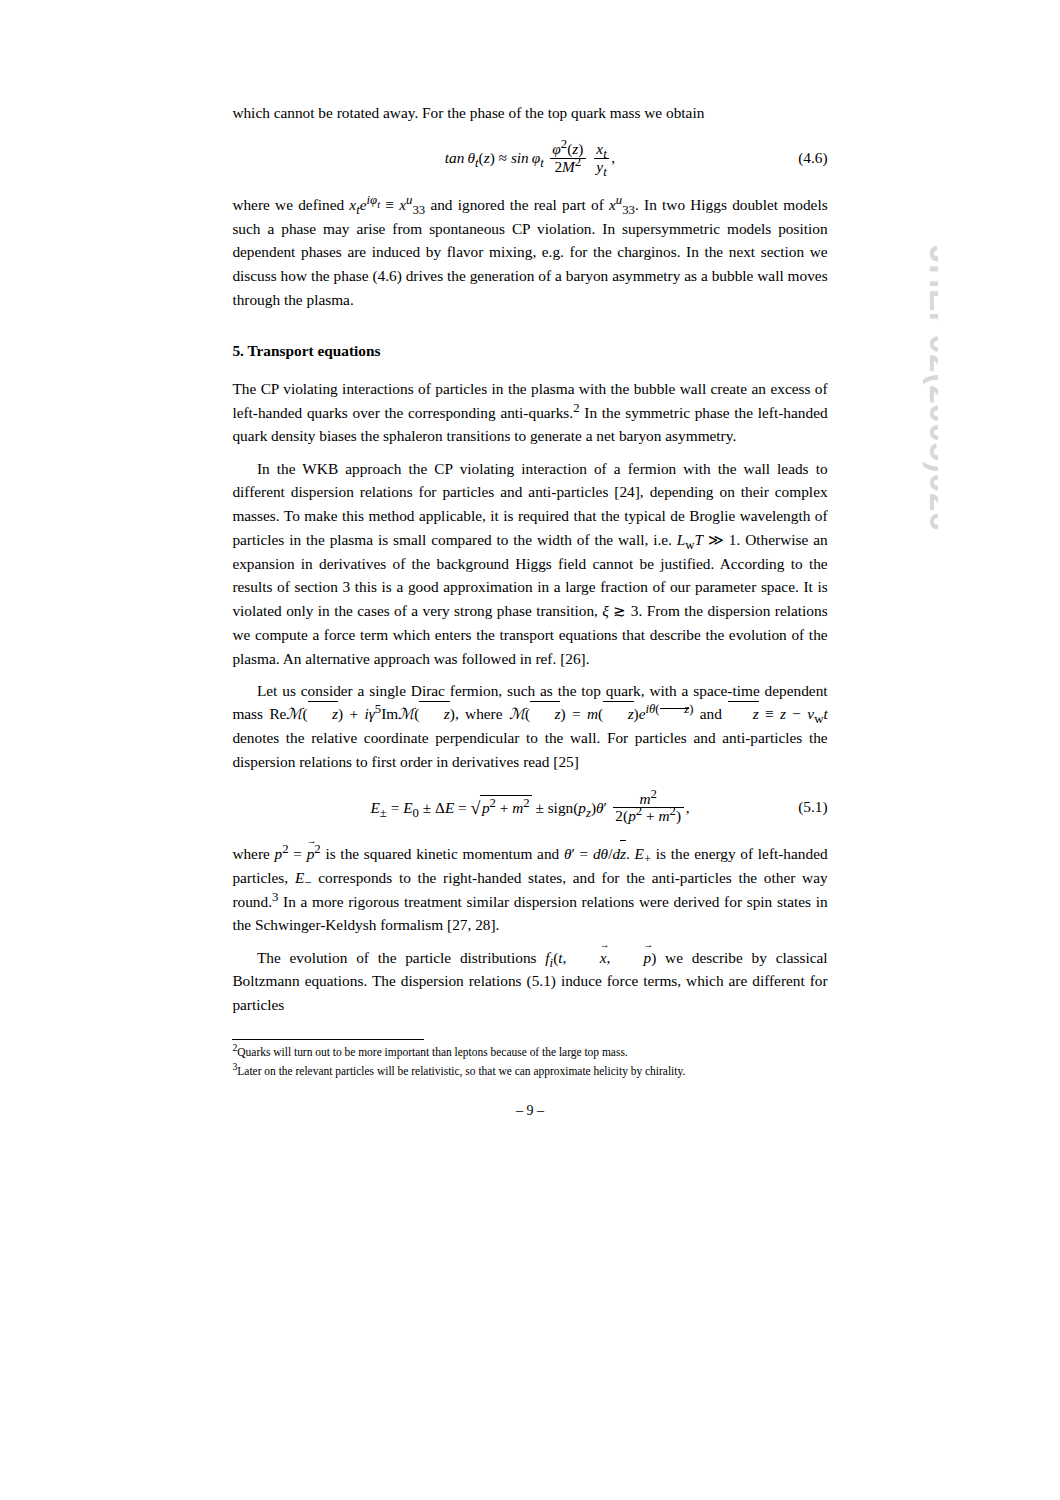JHEP02(2005)026
which cannot be rotated away. For the phase of the top quark mass we obtain
tan θt(z) ≈ sin φt φ2(z) 2M2 xt yt, (4.6)
where we defined xteiφt ≡ xu33 and ignored the real part of xu33. In two Higgs doublet models such a phase may arise from spontaneous CP violation. In supersymmetric models position dependent phases are induced by flavor mixing, e.g. for the charginos. In the next section we discuss how the phase (4.6) drives the generation of a baryon asymmetry as a bubble wall moves through the plasma.
5. Transport equations
The CP violating interactions of particles in the plasma with the bubble wall create an excess of left-handed quarks over the corresponding anti-quarks.2 In the symmetric phase the left-handed quark density biases the sphaleron transitions to generate a net baryon asymmetry.
In the WKB approach the CP violating interaction of a fermion with the wall leads to different dispersion relations for particles and anti-particles [24], depending on their complex masses. To make this method applicable, it is required that the typical de Broglie wavelength of particles in the plasma is small compared to the width of the wall, i.e. LwT ≫ 1. Otherwise an expansion in derivatives of the background Higgs field cannot be justified. According to the results of section 3 this is a good approximation in a large fraction of our parameter space. It is violated only in the cases of a very strong phase transition, ξ ≳ 3. From the dispersion relations we compute a force term which enters the transport equations that describe the evolution of the plasma. An alternative approach was followed in ref. [26].
Let us consider a single Dirac fermion, such as the top quark, with a space-time dependent mass Reℳ(z) + iγ5Imℳ(z), where ℳ(z) = m(z)eiθ(z) and z ≡ z − vwt denotes the relative coordinate perpendicular to the wall. For particles and anti-particles the dispersion relations to first order in derivatives read [25]
E± = E0 ± ΔE = p2 + m2 ± sign(pz)θ′ m22(p2 + m2), (5.1)
where p2 = p2 is the squared kinetic momentum and θ′ = dθ/dz. E+ is the energy of left-handed particles, E− corresponds to the right-handed states, and for the anti-particles the other way round.3 In a more rigorous treatment similar dispersion relations were derived for spin states in the Schwinger-Keldysh formalism [27, 28].
The evolution of the particle distributions fi(t, x, p) we describe by classical Boltzmann equations. The dispersion relations (5.1) induce force terms, which are different for particles
2Quarks will turn out to be more important than leptons because of the large top mass.
3Later on the relevant particles will be relativistic, so that we can approximate helicity by chirality.
– 9 –